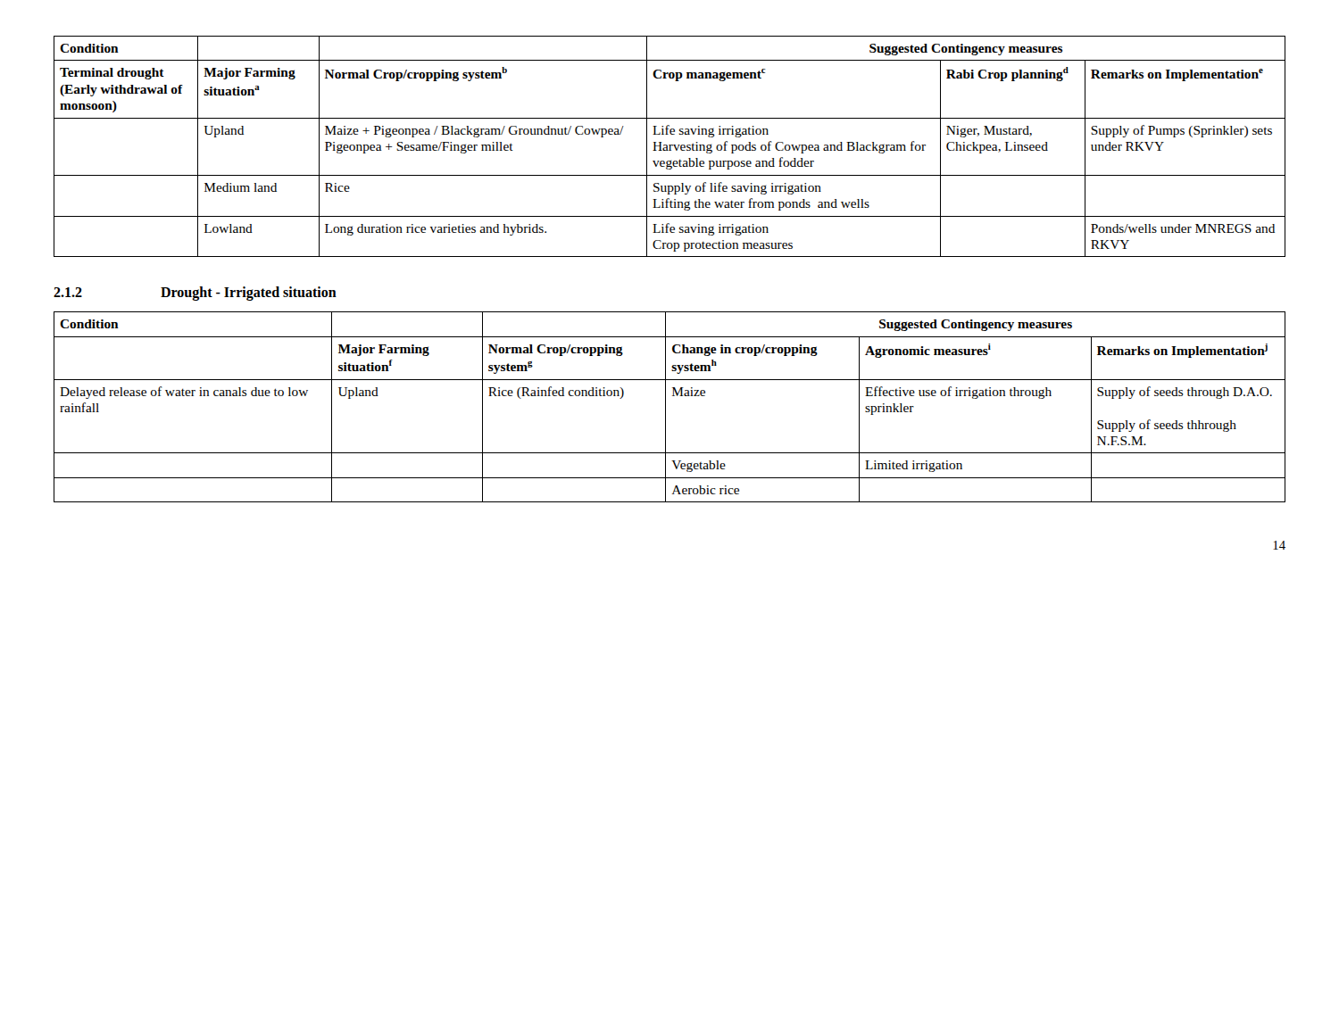| Condition | | | Suggested Contingency measures |
| --- | --- | --- | --- |
| Terminal drought (Early withdrawal of monsoon) | Major Farming situation a | Normal Crop/cropping system b | Crop management c | Rabi Crop planning d | Remarks on Implementation e |
| | Upland | Maize + Pigeonpea / Blackgram/ Groundnut/ Cowpea/ Pigeonpea + Sesame/Finger millet | Life saving irrigation Harvesting of pods of Cowpea and Blackgram for vegetable purpose and fodder | Niger, Mustard, Chickpea, Linseed | Supply of Pumps (Sprinkler) sets under RKVY |
| | Medium land | Rice | Supply of life saving irrigation Lifting the water from ponds and wells | | |
| | Lowland | Long duration rice varieties and hybrids. | Life saving irrigation Crop protection measures | | Ponds/wells under MNREGS and RKVY |
2.1.2 Drought - Irrigated situation
| Condition | | | Suggested Contingency measures |
| --- | --- | --- | --- |
| | Major Farming situation f | Normal Crop/cropping system g | Change in crop/cropping system h | Agronomic measures i | Remarks on Implementation j |
| Delayed release of water in canals due to low rainfall | Upland | Rice (Rainfed condition) | Maize | Effective use of irrigation through sprinkler | Supply of seeds through D.A.O. Supply of seeds thhrough N.F.S.M. |
| | | | Vegetable | Limited irrigation | |
| | | | Aerobic rice | | |
14